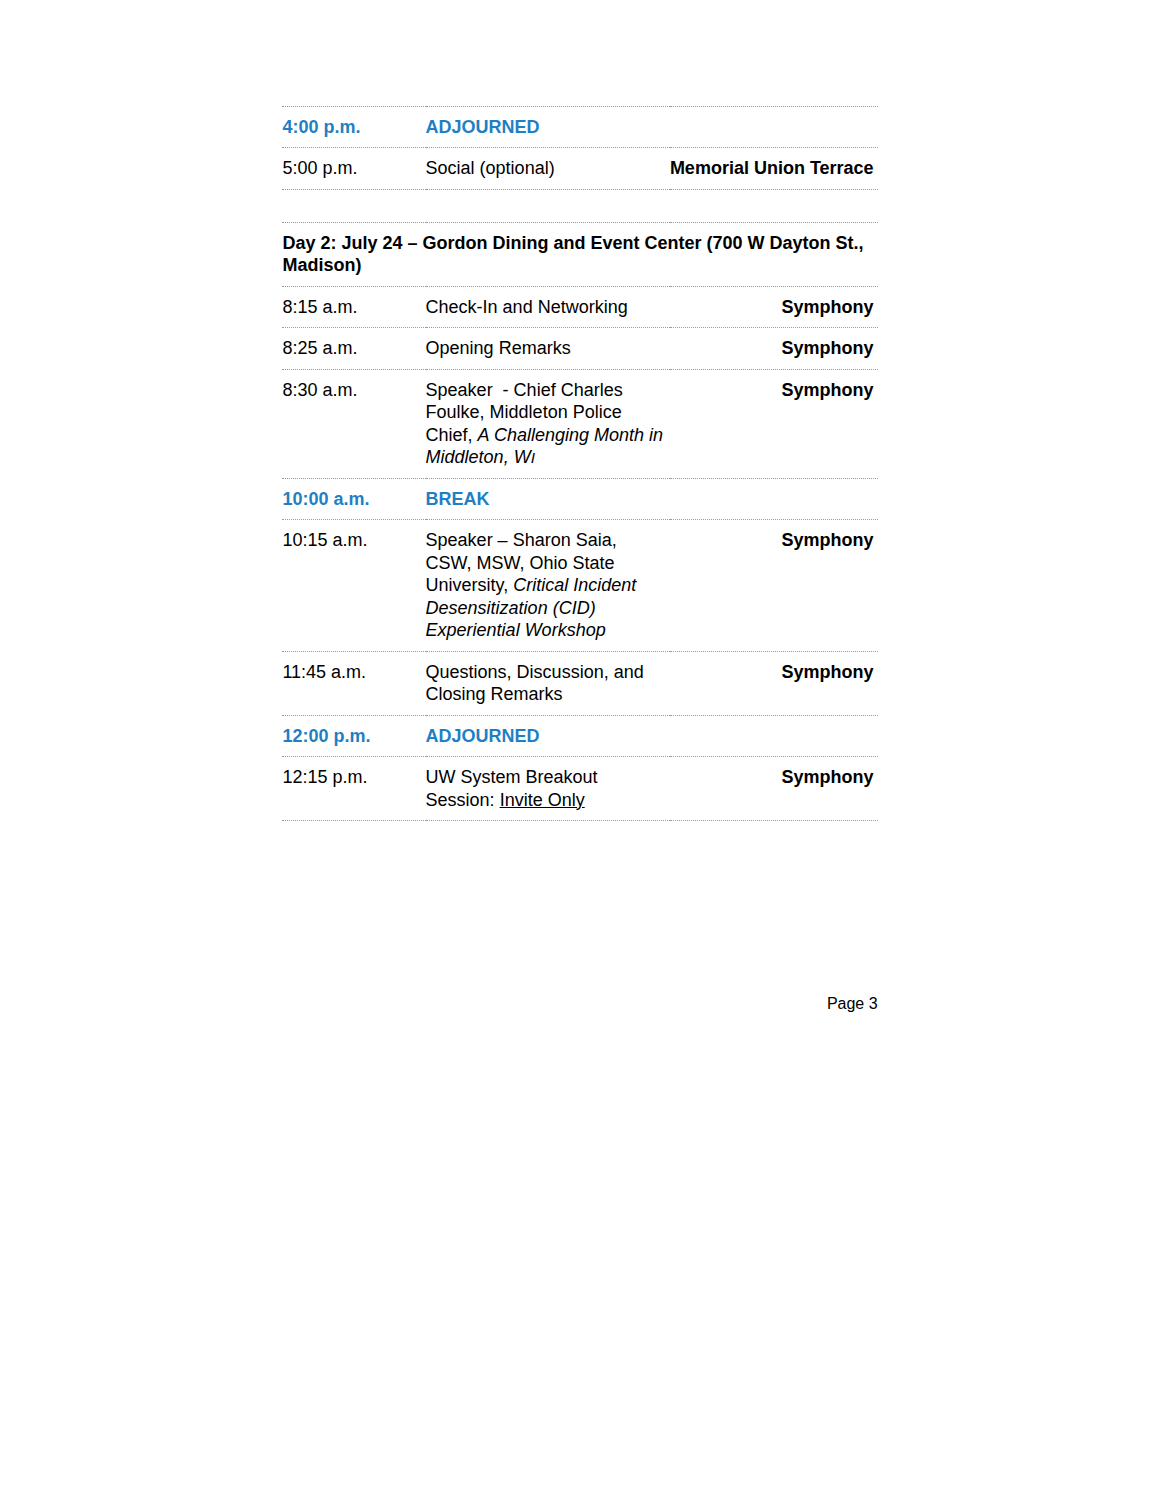| 4:00 p.m. | ADJOURNED | |
| 5:00 p.m. | Social (optional) | Memorial Union Terrace |
| Day 2: July 24 – Gordon Dining and Event Center (700 W Dayton St., Madison) |
| 8:15 a.m. | Check-In and Networking | Symphony |
| 8:25 a.m. | Opening Remarks | Symphony |
| 8:30 a.m. | Speaker - Chief Charles Foulke, Middleton Police Chief, A Challenging Month in Middleton, W I | Symphony |
| 10:00 a.m. | BREAK | |
| 10:15 a.m. | Speaker – Sharon Saia, CSW, MSW, Ohio State University, Critical Incident Desensitization (CID) Experiential Workshop | Symphony |
| 11:45 a.m. | Questions, Discussion, and Closing Remarks | Symphony |
| 12:00 p.m. | ADJOURNED | |
| 12:15 p.m. | UW System Breakout Session: Invite Only | Symphony |
Page 3